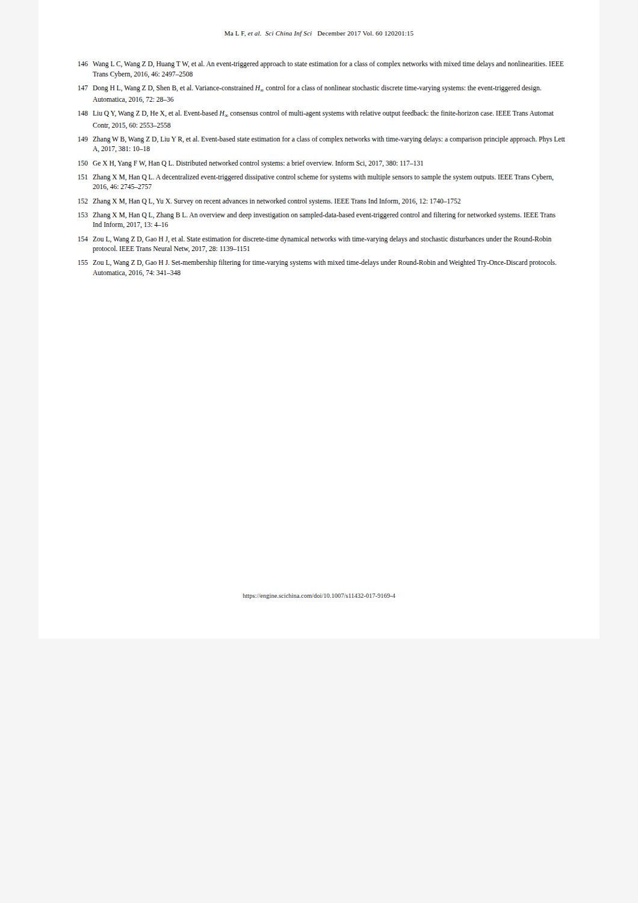Ma L F, et al. Sci China Inf Sci December 2017 Vol. 60 120201:15
146 Wang L C, Wang Z D, Huang T W, et al. An event-triggered approach to state estimation for a class of complex networks with mixed time delays and nonlinearities. IEEE Trans Cybern, 2016, 46: 2497–2508
147 Dong H L, Wang Z D, Shen B, et al. Variance-constrained H∞ control for a class of nonlinear stochastic discrete time-varying systems: the event-triggered design. Automatica, 2016, 72: 28–36
148 Liu Q Y, Wang Z D, He X, et al. Event-based H∞ consensus control of multi-agent systems with relative output feedback: the finite-horizon case. IEEE Trans Automat Contr, 2015, 60: 2553–2558
149 Zhang W B, Wang Z D, Liu Y R, et al. Event-based state estimation for a class of complex networks with time-varying delays: a comparison principle approach. Phys Lett A, 2017, 381: 10–18
150 Ge X H, Yang F W, Han Q L. Distributed networked control systems: a brief overview. Inform Sci, 2017, 380: 117–131
151 Zhang X M, Han Q L. A decentralized event-triggered dissipative control scheme for systems with multiple sensors to sample the system outputs. IEEE Trans Cybern, 2016, 46: 2745–2757
152 Zhang X M, Han Q L, Yu X. Survey on recent advances in networked control systems. IEEE Trans Ind Inform, 2016, 12: 1740–1752
153 Zhang X M, Han Q L, Zhang B L. An overview and deep investigation on sampled-data-based event-triggered control and filtering for networked systems. IEEE Trans Ind Inform, 2017, 13: 4–16
154 Zou L, Wang Z D, Gao H J, et al. State estimation for discrete-time dynamical networks with time-varying delays and stochastic disturbances under the Round-Robin protocol. IEEE Trans Neural Netw, 2017, 28: 1139–1151
155 Zou L, Wang Z D, Gao H J. Set-membership filtering for time-varying systems with mixed time-delays under Round-Robin and Weighted Try-Once-Discard protocols. Automatica, 2016, 74: 341–348
https://engine.scichina.com/doi/10.1007/s11432-017-9169-4